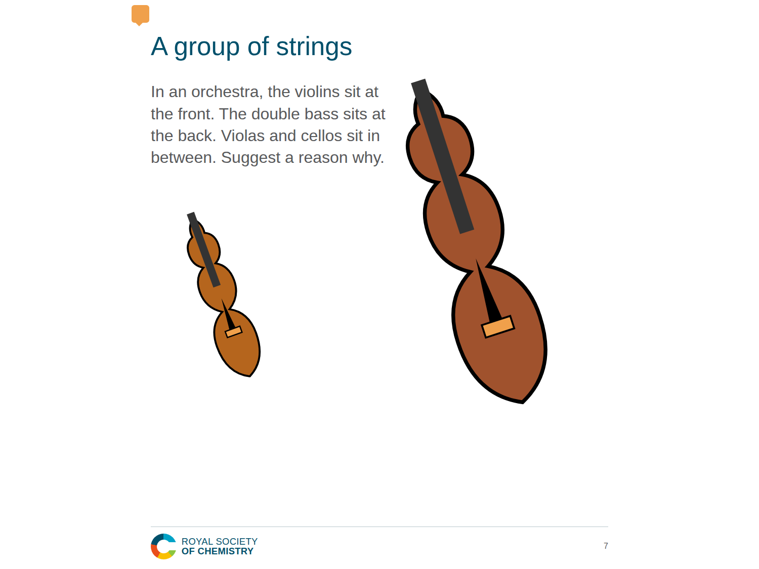A group of strings
In an orchestra, the violins sit at the front. The double bass sits at the back. Violas and cellos sit in between. Suggest a reason why.
ROYAL SOCIETY OF CHEMISTRY
7